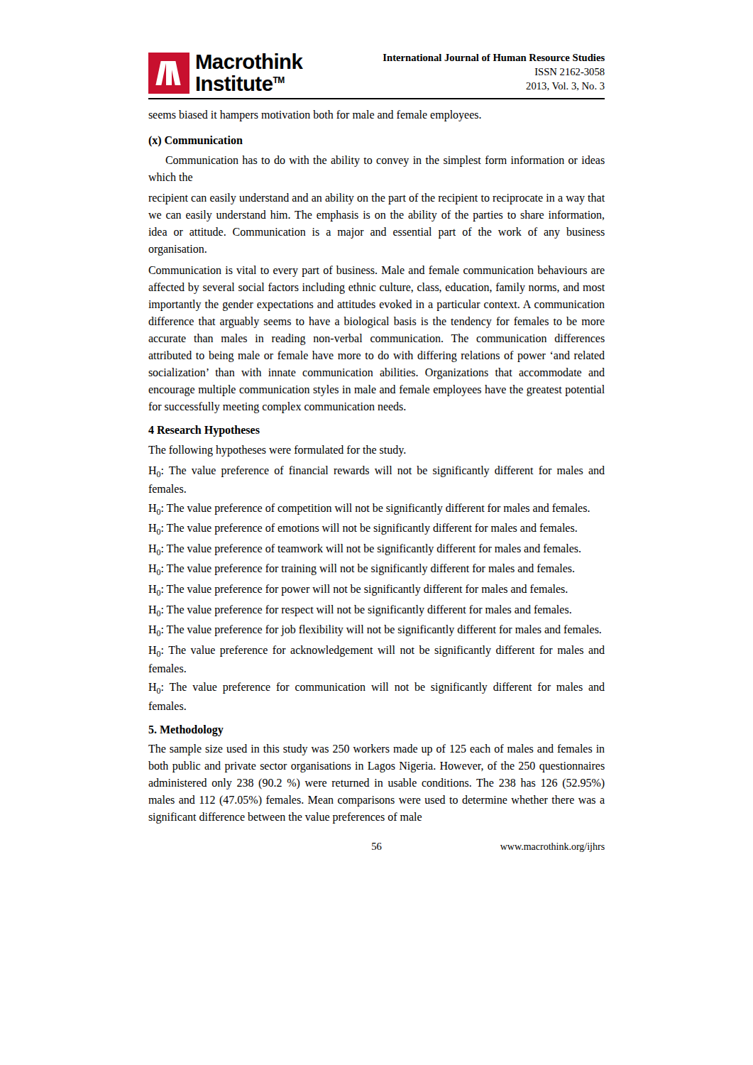Macrothink
InstituteTM
International Journal of Human Resource Studies
ISSN 2162-3058
2013, Vol. 3, No. 3
seems biased it hampers motivation both for male and female employees.
(x) Communication
Communication has to do with the ability to convey in the simplest form information or ideas which the
recipient can easily understand and an ability on the part of the recipient to reciprocate in a way that we can easily understand him. The emphasis is on the ability of the parties to share information, idea or attitude. Communication is a major and essential part of the work of any business organisation.
Communication is vital to every part of business. Male and female communication behaviours are affected by several social factors including ethnic culture, class, education, family norms, and most importantly the gender expectations and attitudes evoked in a particular context. A communication difference that arguably seems to have a biological basis is the tendency for females to be more accurate than males in reading non-verbal communication. The communication differences attributed to being male or female have more to do with differing relations of power ‘and related socialization’ than with innate communication abilities. Organizations that accommodate and encourage multiple communication styles in male and female employees have the greatest potential for successfully meeting complex communication needs.
4 Research Hypotheses
The following hypotheses were formulated for the study.
H0: The value preference of financial rewards will not be significantly different for males and females.
H0: The value preference of competition will not be significantly different for males and females.
H0: The value preference of emotions will not be significantly different for males and females.
H0: The value preference of teamwork will not be significantly different for males and females.
H0: The value preference for training will not be significantly different for males and females.
H0: The value preference for power will not be significantly different for males and females.
H0: The value preference for respect will not be significantly different for males and females.
H0: The value preference for job flexibility will not be significantly different for males and females.
H0: The value preference for acknowledgement will not be significantly different for males and females.
H0: The value preference for communication will not be significantly different for males and females.
5. Methodology
The sample size used in this study was 250 workers made up of 125 each of males and females in both public and private sector organisations in Lagos Nigeria. However, of the 250 questionnaires administered only 238 (90.2 %) were returned in usable conditions. The 238 has 126 (52.95%) males and 112 (47.05%) females. Mean comparisons were used to determine whether there was a significant difference between the value preferences of male
56 www.macrothink.org/ijhrs